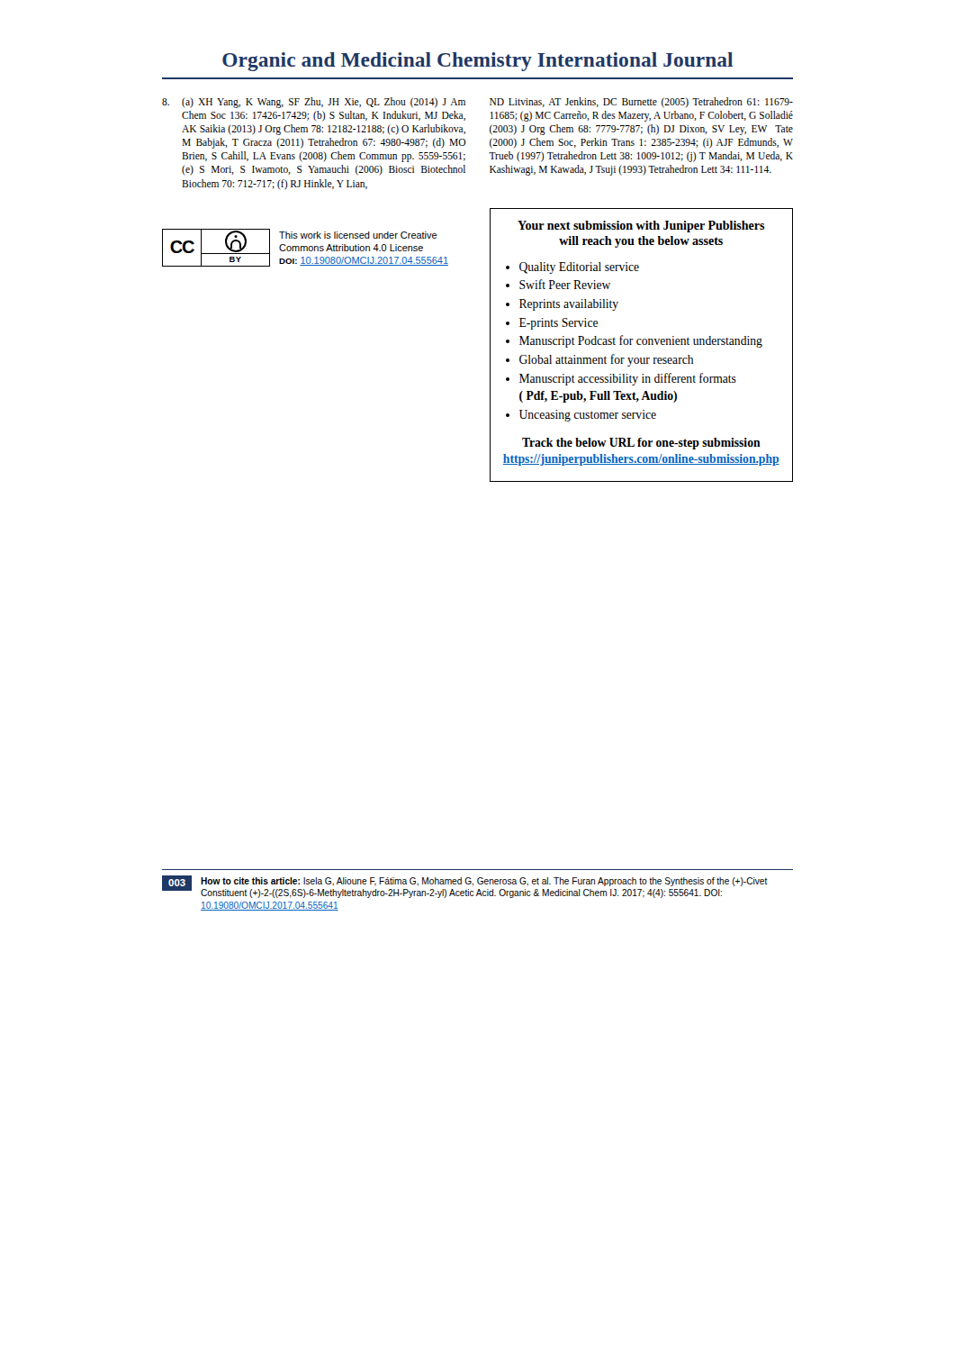Organic and Medicinal Chemistry International Journal
8.
(a) XH Yang, K Wang, SF Zhu, JH Xie, QL Zhou (2014) J Am Chem Soc 136: 17426-17429; (b) S Sultan, K Indukuri, MJ Deka, AK Saikia (2013) J Org Chem 78: 12182-12188; (c) O Karlubikova, M Babjak, T Gracza (2011) Tetrahedron 67: 4980-4987; (d) MO Brien, S Cahill, LA Evans (2008) Chem Commun pp. 5559-5561; (e) S Mori, S Iwamoto, S Yamauchi (2006) Biosci Biotechnol Biochem 70: 712-717; (f) RJ Hinkle, Y Lian,
CC
BY
This work is licensed under Creative Commons Attribution 4.0 License
DOI: 10.19080/OMCIJ.2017.04.555641
ND Litvinas, AT Jenkins, DC Burnette (2005) Tetrahedron 61: 11679-11685; (g) MC Carreño, R des Mazery, A Urbano, F Colobert, G Solladié (2003) J Org Chem 68: 7779-7787; (h) DJ Dixon, SV Ley, EW Tate (2000) J Chem Soc, Perkin Trans 1: 2385-2394; (i) AJF Edmunds, W Trueb (1997) Tetrahedron Lett 38: 1009-1012; (j) T Mandai, M Ueda, K Kashiwagi, M Kawada, J Tsuji (1993) Tetrahedron Lett 34: 111-114.
Your next submission with Juniper Publishers
will reach you the below assets
Quality Editorial service
Swift Peer Review
Reprints availability
E-prints Service
Manuscript Podcast for convenient understanding
Global attainment for your research
Manuscript accessibility in different formats
( Pdf, E-pub, Full Text, Audio)
Unceasing customer service
Track the below URL for one-step submission
https://juniperpublishers.com/online-submission.php
003
How to cite this article: Isela G, Alioune F, Fátima G, Mohamed G, Generosa G, et al. The Furan Approach to the Synthesis of the (+)-Civet Constituent (+)-2-((2S,6S)-6-Methyltetrahydro-2H-Pyran-2-yl) Acetic Acid. Organic & Medicinal Chem IJ. 2017; 4(4): 555641. DOI: 10.19080/OMCIJ.2017.04.555641